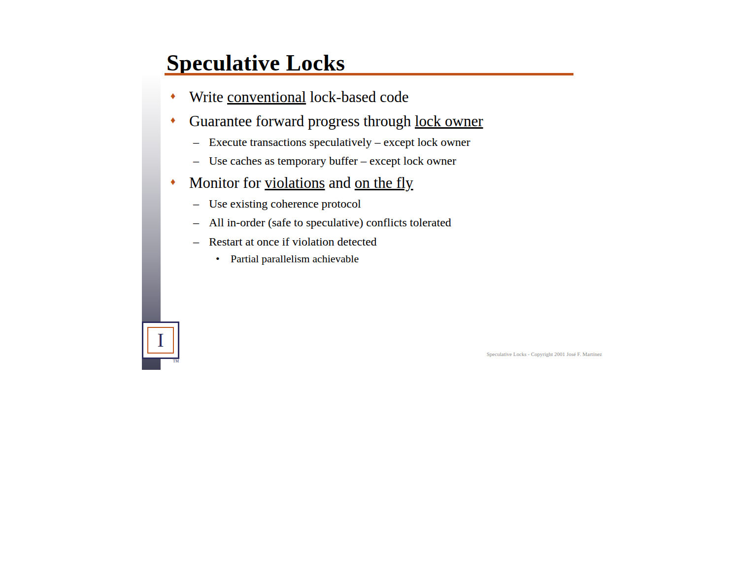Speculative Locks
Write conventional lock-based code
Guarantee forward progress through lock owner
Execute transactions speculatively – except lock owner
Use caches as temporary buffer – except lock owner
Monitor for violations and on the fly
Use existing coherence protocol
All in-order (safe to speculative) conflicts tolerated
Restart at once if violation detected
Partial parallelism achievable
Speculative Locks - Copyright 2001 José F. Martínez
I
TM